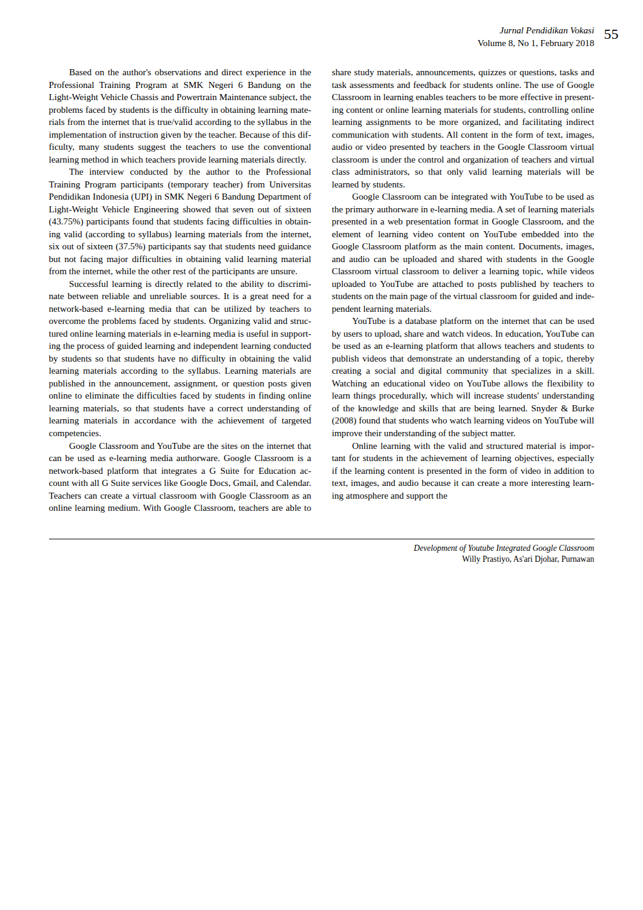Jurnal Pendidikan Vokasi Volume 8, No 1, February 2018 55
Based on the author's observations and direct experience in the Professional Training Program at SMK Negeri 6 Bandung on the Light-Weight Vehicle Chassis and Powertrain Maintenance subject, the problems faced by students is the difficulty in obtaining learning materials from the internet that is true/valid according to the syllabus in the implementation of instruction given by the teacher. Because of this difficulty, many students suggest the teachers to use the conventional learning method in which teachers provide learning materials directly.
The interview conducted by the author to the Professional Training Program participants (temporary teacher) from Universitas Pendidikan Indonesia (UPI) in SMK Negeri 6 Bandung Department of Light-Weight Vehicle Engineering showed that seven out of sixteen (43.75%) participants found that students facing difficulties in obtaining valid (according to syllabus) learning materials from the internet, six out of sixteen (37.5%) participants say that students need guidance but not facing major difficulties in obtaining valid learning material from the internet, while the other rest of the participants are unsure.
Successful learning is directly related to the ability to discriminate between reliable and unreliable sources. It is a great need for a network-based e-learning media that can be utilized by teachers to overcome the problems faced by students. Organizing valid and structured online learning materials in e-learning media is useful in supporting the process of guided learning and independent learning conducted by students so that students have no difficulty in obtaining the valid learning materials according to the syllabus. Learning materials are published in the announcement, assignment, or question posts given online to eliminate the difficulties faced by students in finding online learning materials, so that students have a correct understanding of learning materials in accordance with the achievement of targeted competencies.
Google Classroom and YouTube are the sites on the internet that can be used as e-learning media authorware. Google Classroom is a network-based platform that integrates a G Suite for Education account with all G Suite services like Google Docs, Gmail, and Calendar. Teachers can create a virtual classroom with Google Classroom as an online learning medium. With Google Classroom, teachers are able to share study materials, announcements, quizzes or questions, tasks and task assessments and feedback for students online. The use of Google Classroom in learning enables teachers to be more effective in presenting content or online learning materials for students, controlling online learning assignments to be more organized, and facilitating indirect communication with students. All content in the form of text, images, audio or video presented by teachers in the Google Classroom virtual classroom is under the control and organization of teachers and virtual class administrators, so that only valid learning materials will be learned by students.
Google Classroom can be integrated with YouTube to be used as the primary authorware in e-learning media. A set of learning materials presented in a web presentation format in Google Classroom, and the element of learning video content on YouTube embedded into the Google Classroom platform as the main content. Documents, images, and audio can be uploaded and shared with students in the Google Classroom virtual classroom to deliver a learning topic, while videos uploaded to YouTube are attached to posts published by teachers to students on the main page of the virtual classroom for guided and independent learning materials.
YouTube is a database platform on the internet that can be used by users to upload, share and watch videos. In education, YouTube can be used as an e-learning platform that allows teachers and students to publish videos that demonstrate an understanding of a topic, thereby creating a social and digital community that specializes in a skill. Watching an educational video on YouTube allows the flexibility to learn things procedurally, which will increase students' understanding of the knowledge and skills that are being learned. Snyder & Burke (2008) found that students who watch learning videos on YouTube will improve their understanding of the subject matter.
Online learning with the valid and structured material is important for students in the achievement of learning objectives, especially if the learning content is presented in the form of video in addition to text, images, and audio because it can create a more interesting learning atmosphere and support the
Development of Youtube Integrated Google Classroom Willy Prastiyo, As'ari Djohar, Purnawan